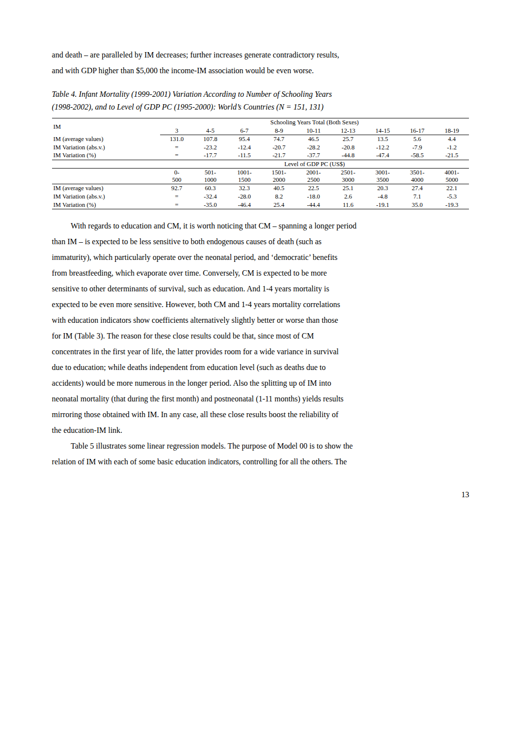and death – are paralleled by IM decreases; further increases generate contradictory results,
and with GDP higher than $5,000 the income-IM association would be even worse.
Table 4. Infant Mortality (1999-2001) Variation According to Number of Schooling Years
(1998-2002), and to Level of GDP PC (1995-2000): World’s Countries (N = 151, 131)
| IM | Schooling Years Total (Both Sexes) |
| 3 | 4-5 | 6-7 | 8-9 | 10-11 | 12-13 | 14-15 | 16-17 | 18-19 |
| IM (average values) | 131.0 | 107.8 | 95.4 | 74.7 | 46.5 | 25.7 | 13.5 | 5.6 | 4.4 |
| IM Variation (abs.v.) | = | -23.2 | -12.4 | -20.7 | -28.2 | -20.8 | -12.2 | -7.9 | -1.2 |
| IM Variation (%) | = | -17.7 | -11.5 | -21.7 | -37.7 | -44.8 | -47.4 | -58.5 | -21.5 |
| | Level of GDP PC (US$) |
| | 0- 500 | 501- 1000 | 1001- 1500 | 1501- 2000 | 2001- 2500 | 2501- 3000 | 3001- 3500 | 3501- 4000 | 4001- 5000 |
| IM (average values) | 92.7 | 60.3 | 32.3 | 40.5 | 22.5 | 25.1 | 20.3 | 27.4 | 22.1 |
| IM Variation (abs.v.) | = | -32.4 | -28.0 | 8.2 | -18.0 | 2.6 | -4.8 | 7.1 | -5.3 |
| IM Variation (%) | = | -35.0 | -46.4 | 25.4 | -44.4 | 11.6 | -19.1 | 35.0 | -19.3 |
With regards to education and CM, it is worth noticing that CM – spanning a longer period
than IM – is expected to be less sensitive to both endogenous causes of death (such as
immaturity), which particularly operate over the neonatal period, and ‘democratic’ benefits
from breastfeeding, which evaporate over time. Conversely, CM is expected to be more
sensitive to other determinants of survival, such as education. And 1-4 years mortality is
expected to be even more sensitive. However, both CM and 1-4 years mortality correlations
with education indicators show coefficients alternatively slightly better or worse than those
for IM (Table 3). The reason for these close results could be that, since most of CM
concentrates in the first year of life, the latter provides room for a wide variance in survival
due to education; while deaths independent from education level (such as deaths due to
accidents) would be more numerous in the longer period. Also the splitting up of IM into
neonatal mortality (that during the first month) and postneonatal (1-11 months) yields results
mirroring those obtained with IM. In any case, all these close results boost the reliability of
the education-IM link.
Table 5 illustrates some linear regression models. The purpose of Model 00 is to show the
relation of IM with each of some basic education indicators, controlling for all the others. The
13